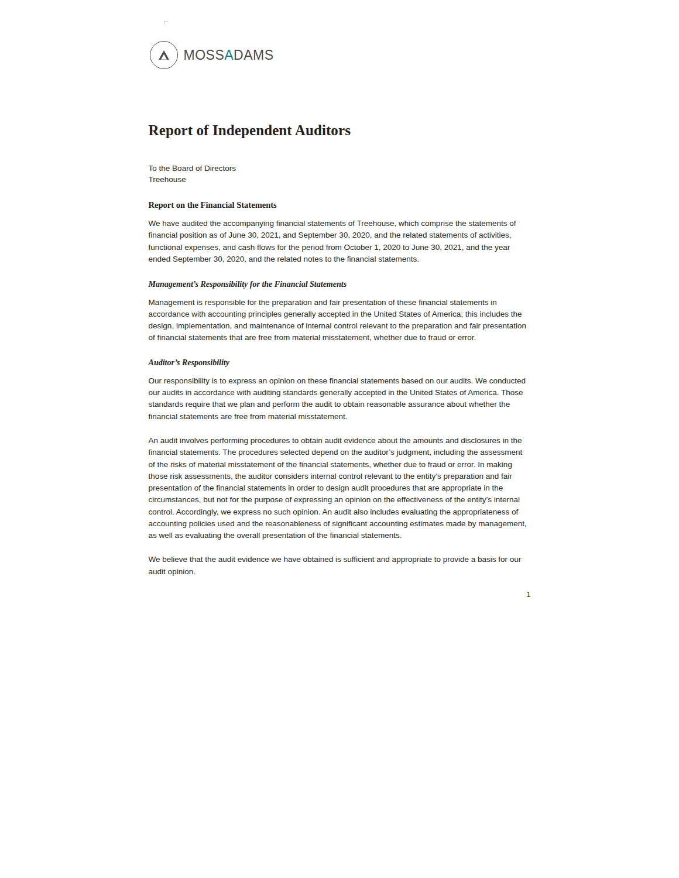MOSSADAMS
Report of Independent Auditors
To the Board of Directors
Treehouse
Report on the Financial Statements
We have audited the accompanying financial statements of Treehouse, which comprise the statements of financial position as of June 30, 2021, and September 30, 2020, and the related statements of activities, functional expenses, and cash flows for the period from October 1, 2020 to June 30, 2021, and the year ended September 30, 2020, and the related notes to the financial statements.
Management’s Responsibility for the Financial Statements
Management is responsible for the preparation and fair presentation of these financial statements in accordance with accounting principles generally accepted in the United States of America; this includes the design, implementation, and maintenance of internal control relevant to the preparation and fair presentation of financial statements that are free from material misstatement, whether due to fraud or error.
Auditor’s Responsibility
Our responsibility is to express an opinion on these financial statements based on our audits. We conducted our audits in accordance with auditing standards generally accepted in the United States of America. Those standards require that we plan and perform the audit to obtain reasonable assurance about whether the financial statements are free from material misstatement.
An audit involves performing procedures to obtain audit evidence about the amounts and disclosures in the financial statements. The procedures selected depend on the auditor’s judgment, including the assessment of the risks of material misstatement of the financial statements, whether due to fraud or error. In making those risk assessments, the auditor considers internal control relevant to the entity’s preparation and fair presentation of the financial statements in order to design audit procedures that are appropriate in the circumstances, but not for the purpose of expressing an opinion on the effectiveness of the entity’s internal control. Accordingly, we express no such opinion. An audit also includes evaluating the appropriateness of accounting policies used and the reasonableness of significant accounting estimates made by management, as well as evaluating the overall presentation of the financial statements.
We believe that the audit evidence we have obtained is sufficient and appropriate to provide a basis for our audit opinion.
1